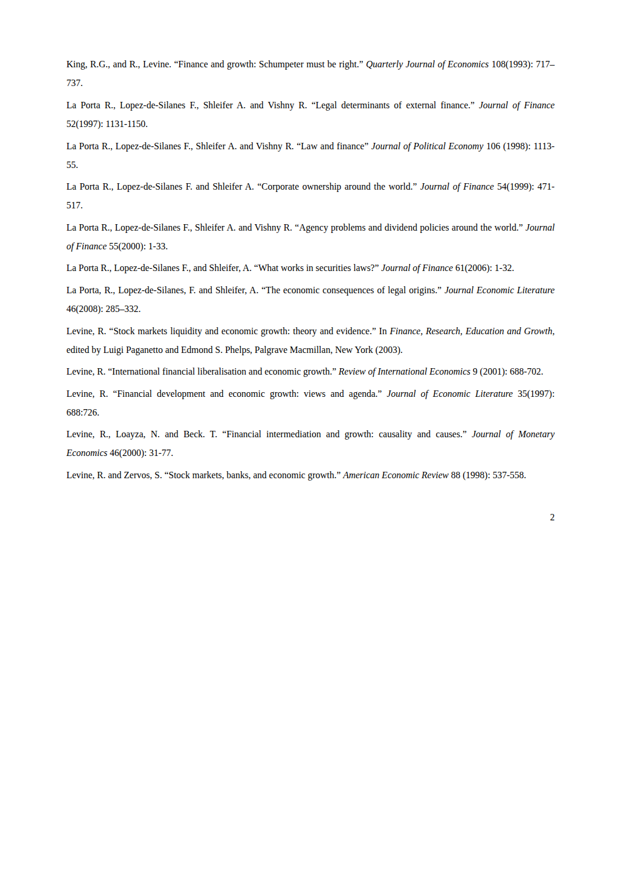King, R.G., and R., Levine. “Finance and growth: Schumpeter must be right.” Quarterly Journal of Economics 108(1993): 717–737.
La Porta R., Lopez-de-Silanes F., Shleifer A. and Vishny R. “Legal determinants of external finance.” Journal of Finance 52(1997): 1131-1150.
La Porta R., Lopez-de-Silanes F., Shleifer A. and Vishny R. “Law and finance” Journal of Political Economy 106 (1998): 1113-55.
La Porta R., Lopez-de-Silanes F. and Shleifer A. “Corporate ownership around the world.” Journal of Finance 54(1999): 471-517.
La Porta R., Lopez-de-Silanes F., Shleifer A. and Vishny R. “Agency problems and dividend policies around the world.” Journal of Finance 55(2000): 1-33.
La Porta R., Lopez-de-Silanes F., and Shleifer, A. “What works in securities laws?” Journal of Finance 61(2006): 1-32.
La Porta, R., Lopez-de-Silanes, F. and Shleifer, A. “The economic consequences of legal origins.” Journal Economic Literature 46(2008): 285–332.
Levine, R. “Stock markets liquidity and economic growth: theory and evidence.” In Finance, Research, Education and Growth, edited by Luigi Paganetto and Edmond S. Phelps, Palgrave Macmillan, New York (2003).
Levine, R. “International financial liberalisation and economic growth.” Review of International Economics 9 (2001): 688-702.
Levine, R. “Financial development and economic growth: views and agenda.” Journal of Economic Literature 35(1997): 688:726.
Levine, R., Loayza, N. and Beck. T. “Financial intermediation and growth: causality and causes.” Journal of Monetary Economics 46(2000): 31-77.
Levine, R. and Zervos, S. “Stock markets, banks, and economic growth.” American Economic Review 88 (1998): 537-558.
2